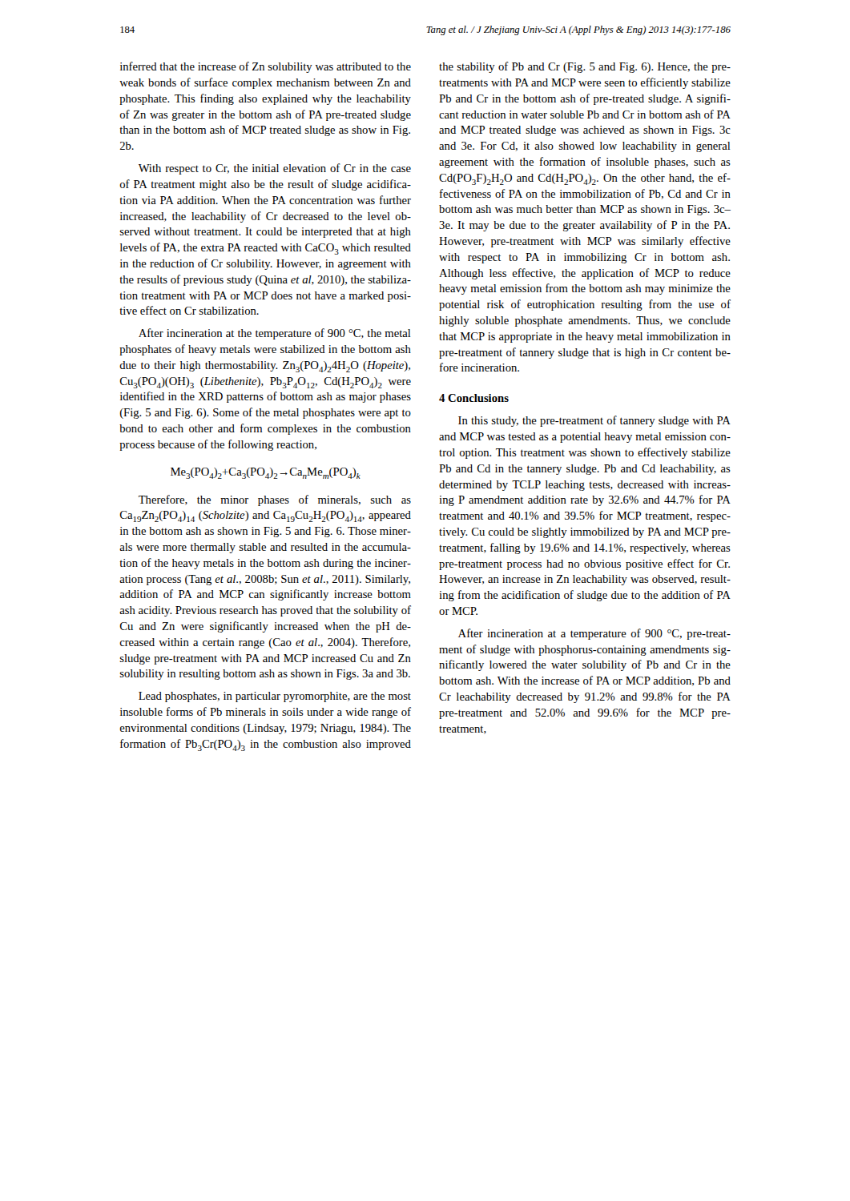184 Tang et al. / J Zhejiang Univ-Sci A (Appl Phys & Eng) 2013 14(3):177-186
inferred that the increase of Zn solubility was attributed to the weak bonds of surface complex mechanism between Zn and phosphate. This finding also explained why the leachability of Zn was greater in the bottom ash of PA pre-treated sludge than in the bottom ash of MCP treated sludge as show in Fig. 2b.
With respect to Cr, the initial elevation of Cr in the case of PA treatment might also be the result of sludge acidification via PA addition. When the PA concentration was further increased, the leachability of Cr decreased to the level observed without treatment. It could be interpreted that at high levels of PA, the extra PA reacted with CaCO3 which resulted in the reduction of Cr solubility. However, in agreement with the results of previous study (Quina et al, 2010), the stabilization treatment with PA or MCP does not have a marked positive effect on Cr stabilization.
After incineration at the temperature of 900 °C, the metal phosphates of heavy metals were stabilized in the bottom ash due to their high thermostability. Zn3(PO4)24H2O (Hopeite), Cu3(PO4)(OH)3 (Libethenite), Pb3P4O12, Cd(H2PO4)2 were identified in the XRD patterns of bottom ash as major phases (Fig. 5 and Fig. 6). Some of the metal phosphates were apt to bond to each other and form complexes in the combustion process because of the following reaction,
Me3(PO4)2+Ca3(PO4)2→CanMem(PO4)k
Therefore, the minor phases of minerals, such as Ca19Zn2(PO4)14 (Scholzite) and Ca19Cu2H2(PO4)14, appeared in the bottom ash as shown in Fig. 5 and Fig. 6. Those minerals were more thermally stable and resulted in the accumulation of the heavy metals in the bottom ash during the incineration process (Tang et al., 2008b; Sun et al., 2011). Similarly, addition of PA and MCP can significantly increase bottom ash acidity. Previous research has proved that the solubility of Cu and Zn were significantly increased when the pH decreased within a certain range (Cao et al., 2004). Therefore, sludge pre-treatment with PA and MCP increased Cu and Zn solubility in resulting bottom ash as shown in Figs. 3a and 3b.
Lead phosphates, in particular pyromorphite, are the most insoluble forms of Pb minerals in soils under a wide range of environmental conditions (Lindsay, 1979; Nriagu, 1984). The formation of Pb3Cr(PO4)3 in the combustion also improved the stability of Pb and Cr (Fig. 5 and Fig. 6). Hence, the pre-treatments with PA and MCP were seen to efficiently stabilize Pb and Cr in the bottom ash of pre-treated sludge. A significant reduction in water soluble Pb and Cr in bottom ash of PA and MCP treated sludge was achieved as shown in Figs. 3c and 3e. For Cd, it also showed low leachability in general agreement with the formation of insoluble phases, such as Cd(PO3F)2H2O and Cd(H2PO4)2. On the other hand, the effectiveness of PA on the immobilization of Pb, Cd and Cr in bottom ash was much better than MCP as shown in Figs. 3c–3e. It may be due to the greater availability of P in the PA. However, pre-treatment with MCP was similarly effective with respect to PA in immobilizing Cr in bottom ash. Although less effective, the application of MCP to reduce heavy metal emission from the bottom ash may minimize the potential risk of eutrophication resulting from the use of highly soluble phosphate amendments. Thus, we conclude that MCP is appropriate in the heavy metal immobilization in pre-treatment of tannery sludge that is high in Cr content before incineration.
4 Conclusions
In this study, the pre-treatment of tannery sludge with PA and MCP was tested as a potential heavy metal emission control option. This treatment was shown to effectively stabilize Pb and Cd in the tannery sludge. Pb and Cd leachability, as determined by TCLP leaching tests, decreased with increasing P amendment addition rate by 32.6% and 44.7% for PA treatment and 40.1% and 39.5% for MCP treatment, respectively. Cu could be slightly immobilized by PA and MCP pre-treatment, falling by 19.6% and 14.1%, respectively, whereas pre-treatment process had no obvious positive effect for Cr. However, an increase in Zn leachability was observed, resulting from the acidification of sludge due to the addition of PA or MCP.
After incineration at a temperature of 900 °C, pre-treatment of sludge with phosphorus-containing amendments significantly lowered the water solubility of Pb and Cr in the bottom ash. With the increase of PA or MCP addition, Pb and Cr leachability decreased by 91.2% and 99.8% for the PA pre-treatment and 52.0% and 99.6% for the MCP pre-treatment,